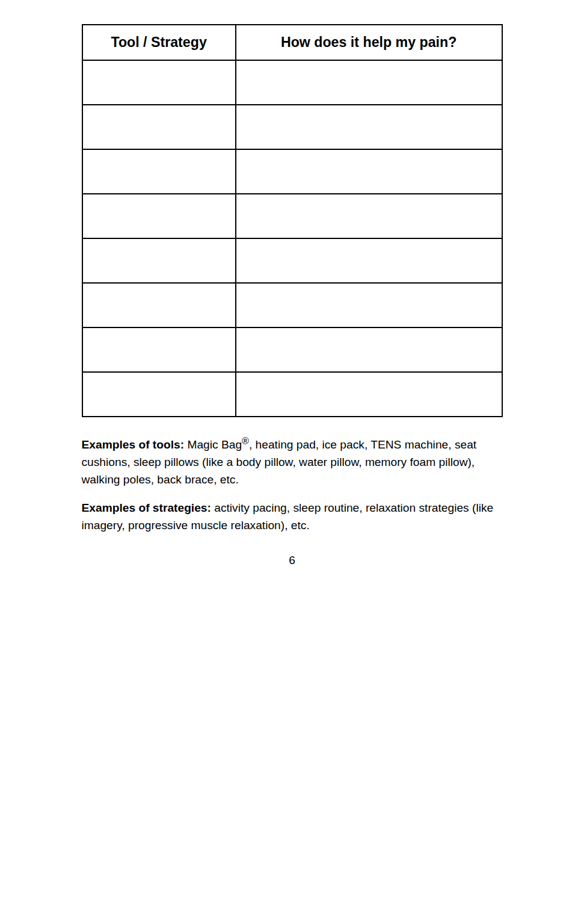| Tool / Strategy | How does it help my pain? |
| --- | --- |
Examples of tools: Magic Bag®, heating pad, ice pack, TENS machine, seat cushions, sleep pillows (like a body pillow, water pillow, memory foam pillow), walking poles, back brace, etc.
Examples of strategies: activity pacing, sleep routine, relaxation strategies (like imagery, progressive muscle relaxation), etc.
6